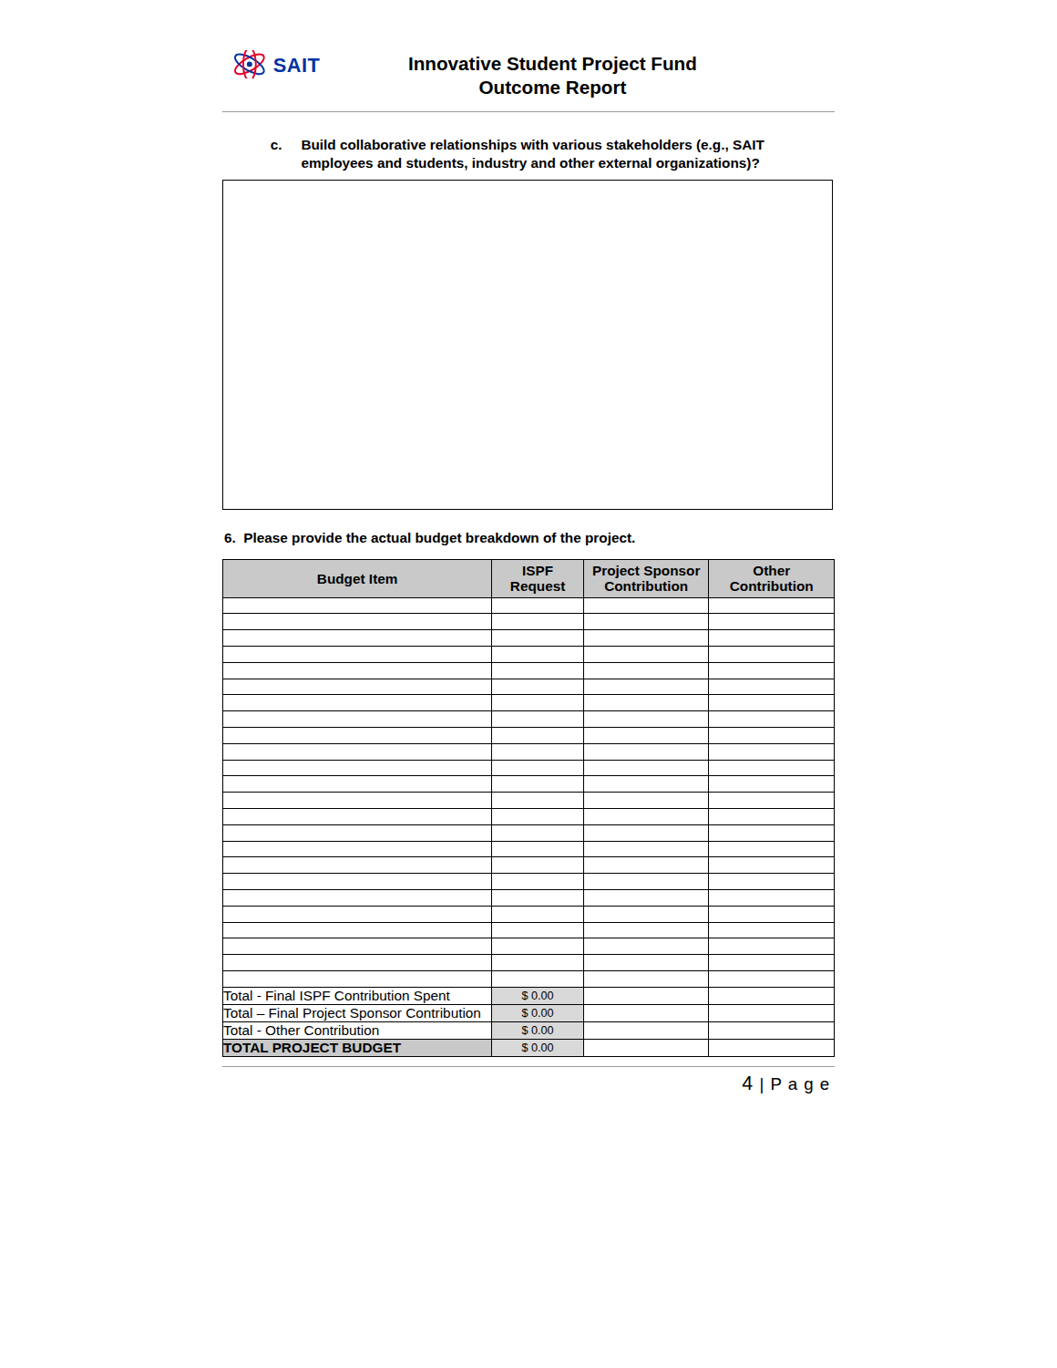SAIT
Innovative Student Project Fund
Outcome Report
c.
Build collaborative relationships with various stakeholders (e.g., SAIT employees and students, industry and other external organizations)?
6. Please provide the actual budget breakdown of the project.
| Budget Item | ISPF Request | Project Sponsor Contribution | Other Contribution |
| --- | --- | --- | --- |
| Total - Final ISPF Contribution Spent | $ 0.00 | | |
| Total – Final Project Sponsor Contribution | $ 0.00 | | |
| Total - Other Contribution | $ 0.00 | | |
| TOTAL PROJECT BUDGET | $ 0.00 | | |
4 | P a g e